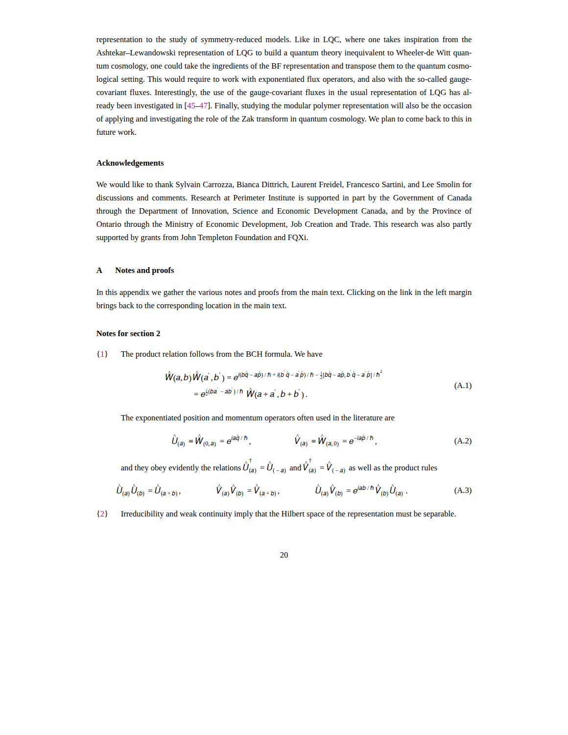representation to the study of symmetry-reduced models. Like in LQC, where one takes inspiration from the Ashtekar–Lewandowski representation of LQG to build a quantum theory inequivalent to Wheeler-de Witt quantum cosmology, one could take the ingredients of the BF representation and transpose them to the quantum cosmological setting. This would require to work with exponentiated flux operators, and also with the so-called gauge-covariant fluxes. Interestingly, the use of the gauge-covariant fluxes in the usual representation of LQG has already been investigated in [45–47]. Finally, studying the modular polymer representation will also be the occasion of applying and investigating the role of the Zak transform in quantum cosmology. We plan to come back to this in future work.
Acknowledgements
We would like to thank Sylvain Carrozza, Bianca Dittrich, Laurent Freidel, Francesco Sartini, and Lee Smolin for discussions and comments. Research at Perimeter Institute is supported in part by the Government of Canada through the Department of Innovation, Science and Economic Development Canada, and by the Province of Ontario through the Ministry of Economic Development, Job Creation and Trade. This research was also partly supported by grants from John Templeton Foundation and FQXi.
A Notes and proofs
In this appendix we gather the various notes and proofs from the main text. Clicking on the link in the left margin brings back to the corresponding location in the main text.
Notes for section 2
{1}
The product relation follows from the BCH formula. We have
W^ (a,b) W^ (a′,b′) = e i(bq^−ap^)/ℏ + i(b′q^−a′p^)/ℏ − 12 [bq^−ap^, b′q^−a′p^] /ℏ2 = e i2 (ba′−ab′)/ℏ W^ (a+a′,b+b′) .
(A.1)
The exponentiated position and momentum operators often used in the literature are
U^(a) ≡ W^(0,a) = eiaq^/ℏ , V^(a) ≡ W^(a,0) = e−iap^/ℏ ,
(A.2)
and they obey evidently the relations U^(a)† = U^(−a) and V^(a)† = V^(−a) as well as the product rules
U^(a) U^(b) = U^(a+b) , V^(a) V^(b) = V^(a+b) , U^(a) V^(b) = eiab/ℏ V^(b) U^(a) .
(A.3)
{2}
Irreducibility and weak continuity imply that the Hilbert space of the representation must be separable.
20